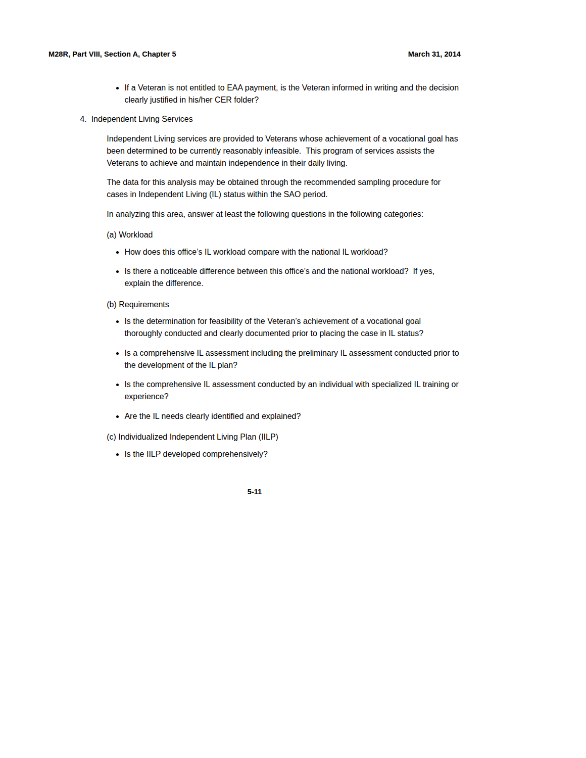M28R, Part VIII, Section A, Chapter 5 March 31, 2014
If a Veteran is not entitled to EAA payment, is the Veteran informed in writing and the decision clearly justified in his/her CER folder?
4. Independent Living Services
Independent Living services are provided to Veterans whose achievement of a vocational goal has been determined to be currently reasonably infeasible. This program of services assists the Veterans to achieve and maintain independence in their daily living.
The data for this analysis may be obtained through the recommended sampling procedure for cases in Independent Living (IL) status within the SAO period.
In analyzing this area, answer at least the following questions in the following categories:
(a) Workload
How does this office’s IL workload compare with the national IL workload?
Is there a noticeable difference between this office’s and the national workload? If yes, explain the difference.
(b) Requirements
Is the determination for feasibility of the Veteran’s achievement of a vocational goal thoroughly conducted and clearly documented prior to placing the case in IL status?
Is a comprehensive IL assessment including the preliminary IL assessment conducted prior to the development of the IL plan?
Is the comprehensive IL assessment conducted by an individual with specialized IL training or experience?
Are the IL needs clearly identified and explained?
(c) Individualized Independent Living Plan (IILP)
Is the IILP developed comprehensively?
5-11